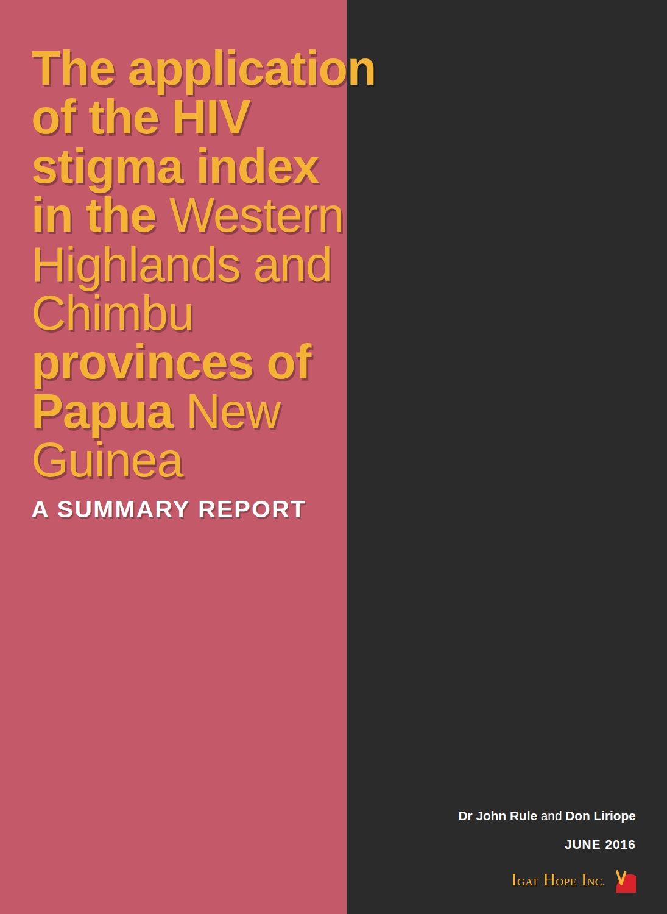The application
of the HIV
stigma index
in the Western
Highlands and
Chimbu
provinces of
Papua New
Guinea
A Summary Report
Dr John Rule and Don Liriope
JUNE 2016
IGAT HOPE INC.